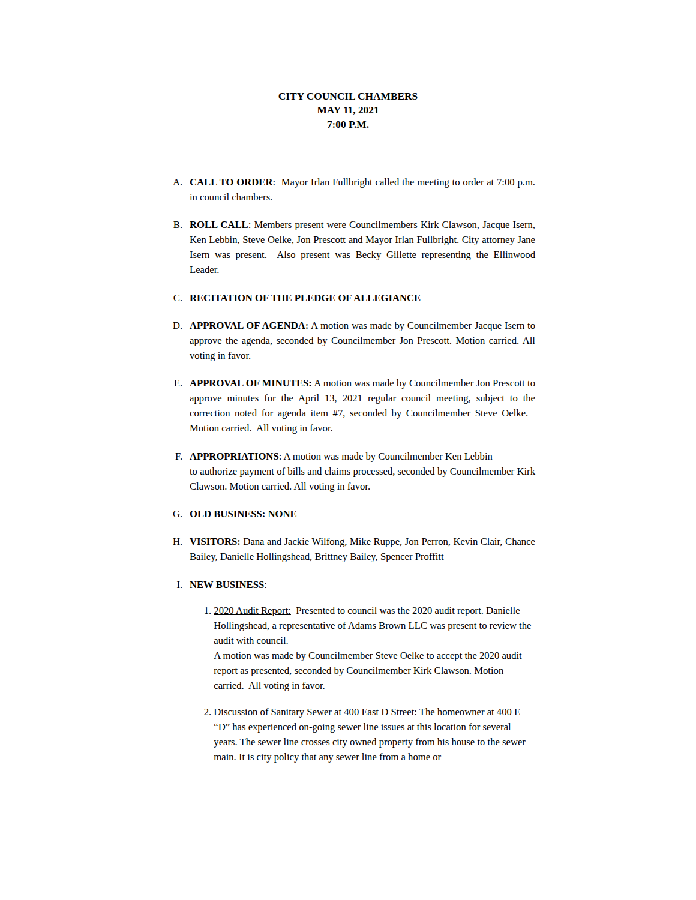CITY COUNCIL CHAMBERS
MAY 11, 2021
7:00 P.M.
CALL TO ORDER: Mayor Irlan Fullbright called the meeting to order at 7:00 p.m. in council chambers.
ROLL CALL: Members present were Councilmembers Kirk Clawson, Jacque Isern, Ken Lebbin, Steve Oelke, Jon Prescott and Mayor Irlan Fullbright. City attorney Jane Isern was present. Also present was Becky Gillette representing the Ellinwood Leader.
RECITATION OF THE PLEDGE OF ALLEGIANCE
APPROVAL OF AGENDA: A motion was made by Councilmember Jacque Isern to approve the agenda, seconded by Councilmember Jon Prescott. Motion carried. All voting in favor.
APPROVAL OF MINUTES: A motion was made by Councilmember Jon Prescott to approve minutes for the April 13, 2021 regular council meeting, subject to the correction noted for agenda item #7, seconded by Councilmember Steve Oelke. Motion carried. All voting in favor.
APPROPRIATIONS: A motion was made by Councilmember Ken Lebbin
to authorize payment of bills and claims processed, seconded by Councilmember Kirk Clawson. Motion carried. All voting in favor.
OLD BUSINESS: NONE
VISITORS: Dana and Jackie Wilfong, Mike Ruppe, Jon Perron, Kevin Clair, Chance Bailey, Danielle Hollingshead, Brittney Bailey, Spencer Proffitt
NEW BUSINESS:
2020 Audit Report: Presented to council was the 2020 audit report. Danielle Hollingshead, a representative of Adams Brown LLC was present to review the audit with council.
A motion was made by Councilmember Steve Oelke to accept the 2020 audit report as presented, seconded by Councilmember Kirk Clawson. Motion carried. All voting in favor.
Discussion of Sanitary Sewer at 400 East D Street: The homeowner at 400 E “D” has experienced on-going sewer line issues at this location for several years. The sewer line crosses city owned property from his house to the sewer main. It is city policy that any sewer line from a home or